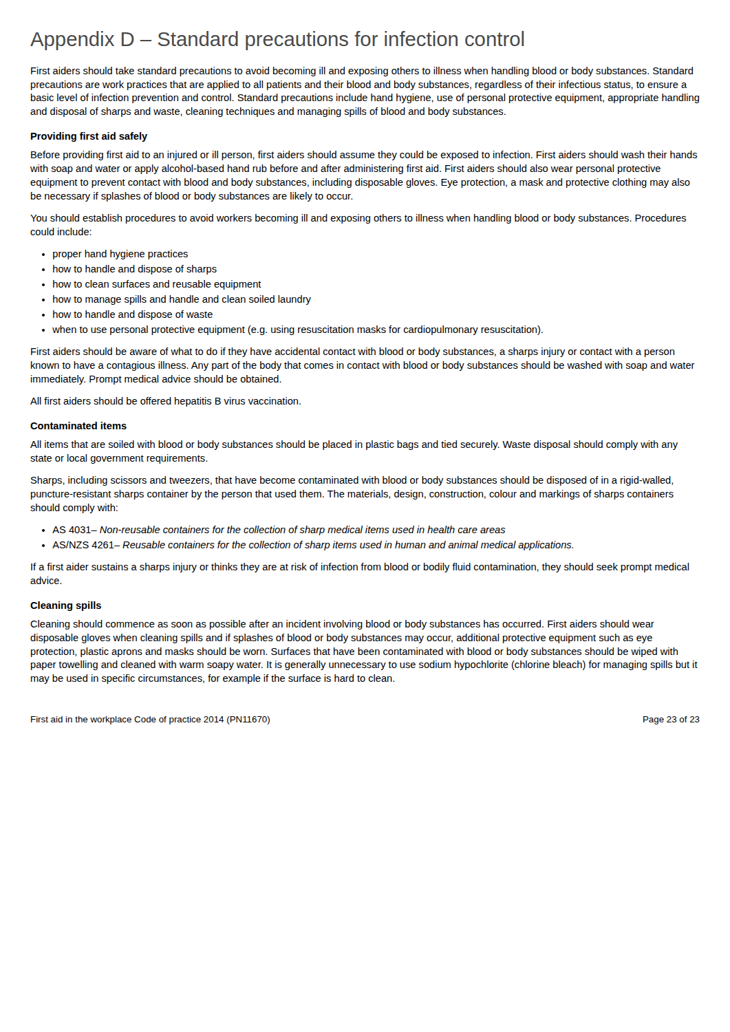Appendix D – Standard precautions for infection control
First aiders should take standard precautions to avoid becoming ill and exposing others to illness when handling blood or body substances. Standard precautions are work practices that are applied to all patients and their blood and body substances, regardless of their infectious status, to ensure a basic level of infection prevention and control. Standard precautions include hand hygiene, use of personal protective equipment, appropriate handling and disposal of sharps and waste, cleaning techniques and managing spills of blood and body substances.
Providing first aid safely
Before providing first aid to an injured or ill person, first aiders should assume they could be exposed to infection. First aiders should wash their hands with soap and water or apply alcohol-based hand rub before and after administering first aid. First aiders should also wear personal protective equipment to prevent contact with blood and body substances, including disposable gloves. Eye protection, a mask and protective clothing may also be necessary if splashes of blood or body substances are likely to occur.
You should establish procedures to avoid workers becoming ill and exposing others to illness when handling blood or body substances. Procedures could include:
proper hand hygiene practices
how to handle and dispose of sharps
how to clean surfaces and reusable equipment
how to manage spills and handle and clean soiled laundry
how to handle and dispose of waste
when to use personal protective equipment (e.g. using resuscitation masks for cardiopulmonary resuscitation).
First aiders should be aware of what to do if they have accidental contact with blood or body substances, a sharps injury or contact with a person known to have a contagious illness. Any part of the body that comes in contact with blood or body substances should be washed with soap and water immediately. Prompt medical advice should be obtained.
All first aiders should be offered hepatitis B virus vaccination.
Contaminated items
All items that are soiled with blood or body substances should be placed in plastic bags and tied securely. Waste disposal should comply with any state or local government requirements.
Sharps, including scissors and tweezers, that have become contaminated with blood or body substances should be disposed of in a rigid-walled, puncture-resistant sharps container by the person that used them. The materials, design, construction, colour and markings of sharps containers should comply with:
AS 4031– Non-reusable containers for the collection of sharp medical items used in health care areas
AS/NZS 4261– Reusable containers for the collection of sharp items used in human and animal medical applications.
If a first aider sustains a sharps injury or thinks they are at risk of infection from blood or bodily fluid contamination, they should seek prompt medical advice.
Cleaning spills
Cleaning should commence as soon as possible after an incident involving blood or body substances has occurred. First aiders should wear disposable gloves when cleaning spills and if splashes of blood or body substances may occur, additional protective equipment such as eye protection, plastic aprons and masks should be worn. Surfaces that have been contaminated with blood or body substances should be wiped with paper towelling and cleaned with warm soapy water. It is generally unnecessary to use sodium hypochlorite (chlorine bleach) for managing spills but it may be used in specific circumstances, for example if the surface is hard to clean.
First aid in the workplace Code of practice 2014 (PN11670) Page 23 of 23